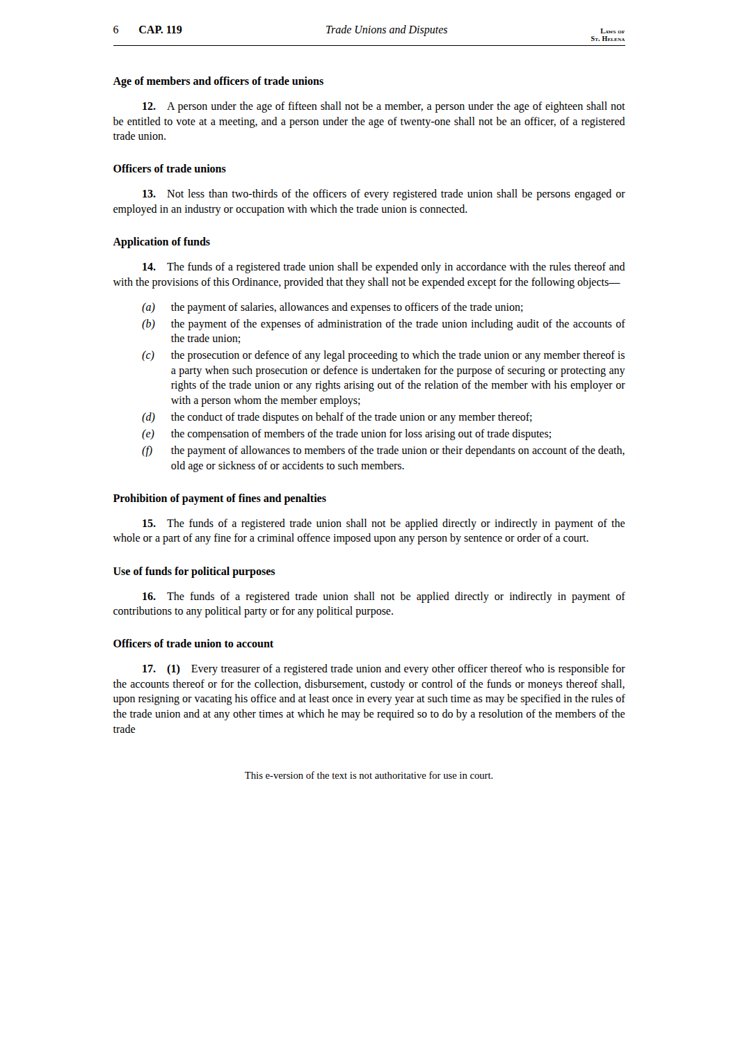6 CAP. 119
Trade Unions and Disputes
Laws of St. Helena
Age of members and officers of trade unions
12. A person under the age of fifteen shall not be a member, a person under the age of eighteen shall not be entitled to vote at a meeting, and a person under the age of twenty-one shall not be an officer, of a registered trade union.
Officers of trade unions
13. Not less than two-thirds of the officers of every registered trade union shall be persons engaged or employed in an industry or occupation with which the trade union is connected.
Application of funds
14. The funds of a registered trade union shall be expended only in accordance with the rules thereof and with the provisions of this Ordinance, provided that they shall not be expended except for the following objects—
(a) the payment of salaries, allowances and expenses to officers of the trade union;
(b) the payment of the expenses of administration of the trade union including audit of the accounts of the trade union;
(c) the prosecution or defence of any legal proceeding to which the trade union or any member thereof is a party when such prosecution or defence is undertaken for the purpose of securing or protecting any rights of the trade union or any rights arising out of the relation of the member with his employer or with a person whom the member employs;
(d) the conduct of trade disputes on behalf of the trade union or any member thereof;
(e) the compensation of members of the trade union for loss arising out of trade disputes;
(f) the payment of allowances to members of the trade union or their dependants on account of the death, old age or sickness of or accidents to such members.
Prohibition of payment of fines and penalties
15. The funds of a registered trade union shall not be applied directly or indirectly in payment of the whole or a part of any fine for a criminal offence imposed upon any person by sentence or order of a court.
Use of funds for political purposes
16. The funds of a registered trade union shall not be applied directly or indirectly in payment of contributions to any political party or for any political purpose.
Officers of trade union to account
17. (1) Every treasurer of a registered trade union and every other officer thereof who is responsible for the accounts thereof or for the collection, disbursement, custody or control of the funds or moneys thereof shall, upon resigning or vacating his office and at least once in every year at such time as may be specified in the rules of the trade union and at any other times at which he may be required so to do by a resolution of the members of the trade
This e-version of the text is not authoritative for use in court.